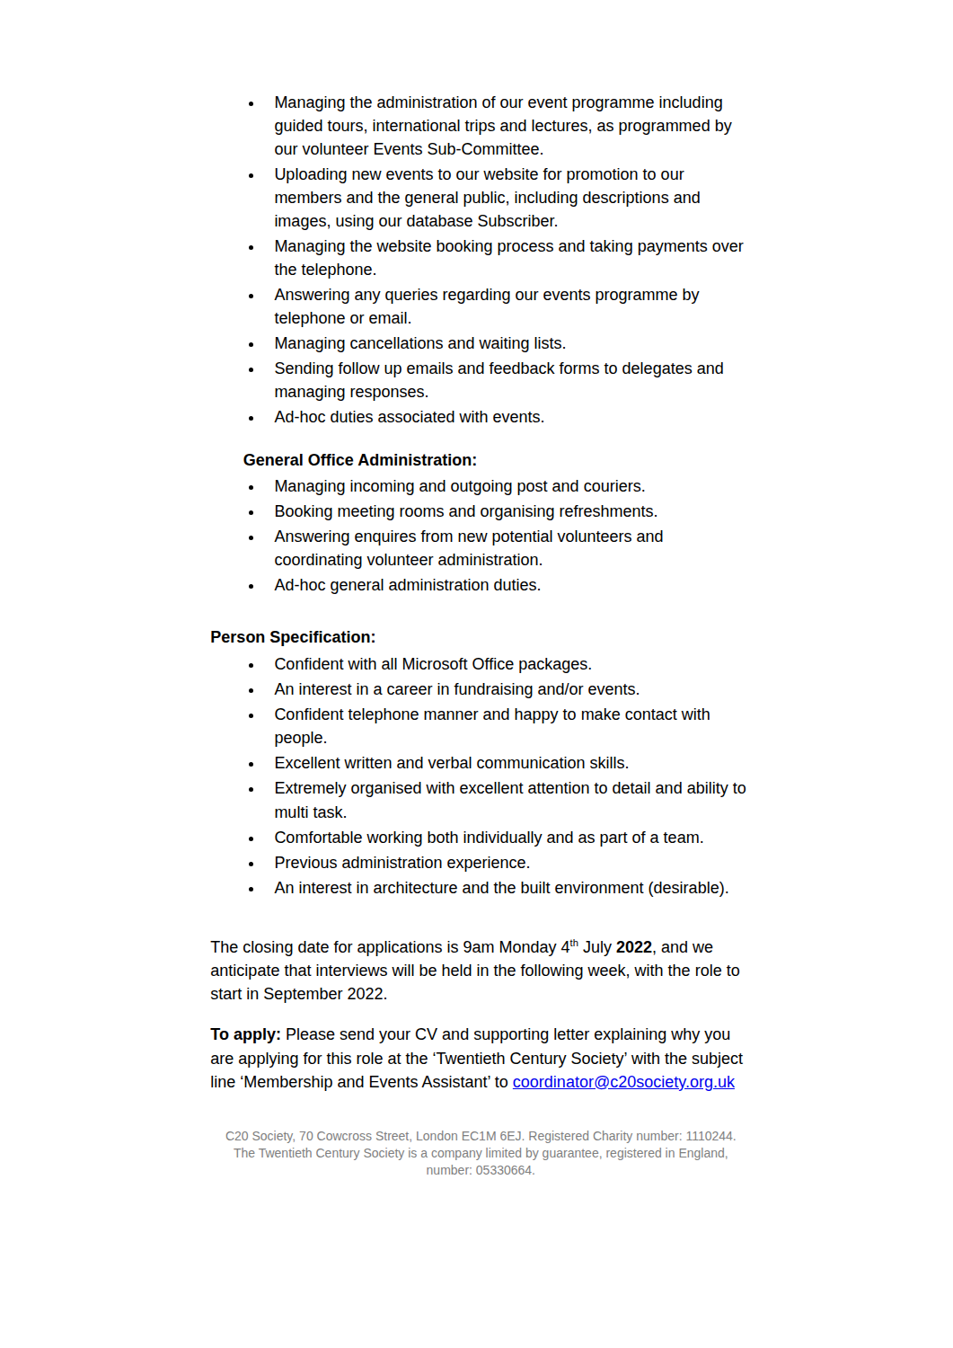Managing the administration of our event programme including guided tours, international trips and lectures, as programmed by our volunteer Events Sub-Committee.
Uploading new events to our website for promotion to our members and the general public, including descriptions and images, using our database Subscriber.
Managing the website booking process and taking payments over the telephone.
Answering any queries regarding our events programme by telephone or email.
Managing cancellations and waiting lists.
Sending follow up emails and feedback forms to delegates and managing responses.
Ad-hoc duties associated with events.
General Office Administration:
Managing incoming and outgoing post and couriers.
Booking meeting rooms and organising refreshments.
Answering enquires from new potential volunteers and coordinating volunteer administration.
Ad-hoc general administration duties.
Person Specification:
Confident with all Microsoft Office packages.
An interest in a career in fundraising and/or events.
Confident telephone manner and happy to make contact with people.
Excellent written and verbal communication skills.
Extremely organised with excellent attention to detail and ability to multi task.
Comfortable working both individually and as part of a team.
Previous administration experience.
An interest in architecture and the built environment (desirable).
The closing date for applications is 9am Monday 4th July 2022, and we anticipate that interviews will be held in the following week, with the role to start in September 2022.
To apply: Please send your CV and supporting letter explaining why you are applying for this role at the ‘Twentieth Century Society’ with the subject line ‘Membership and Events Assistant’ to coordinator@c20society.org.uk
C20 Society, 70 Cowcross Street, London EC1M 6EJ. Registered Charity number: 1110244.
The Twentieth Century Society is a company limited by guarantee, registered in England, number: 05330664.